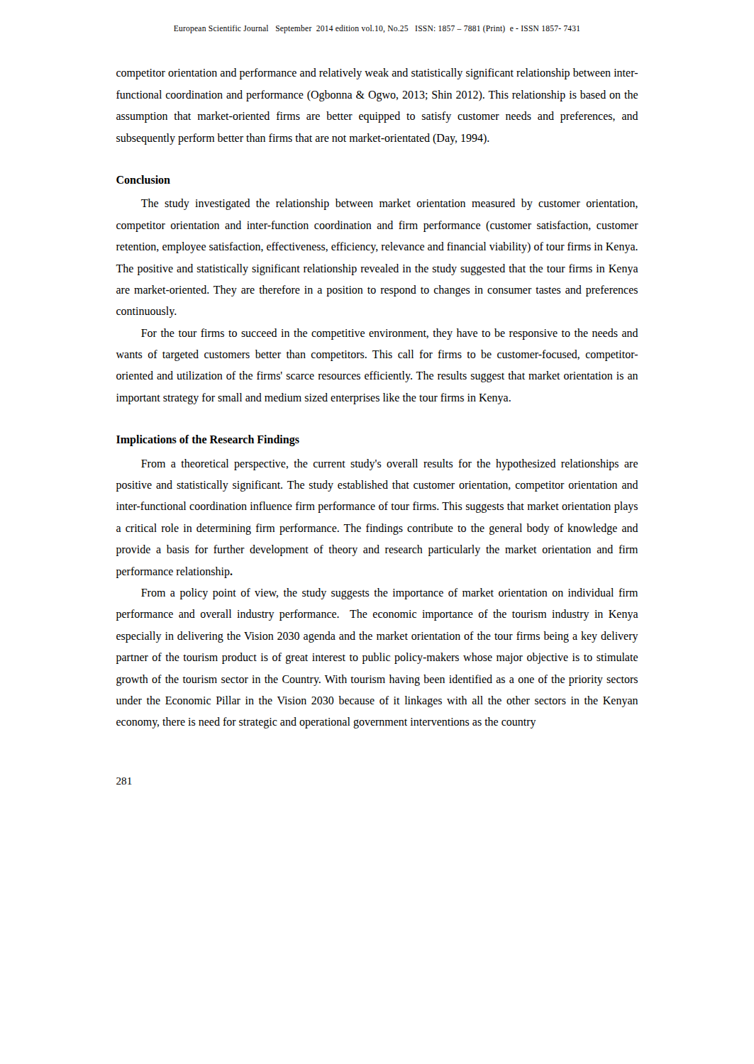European Scientific Journal September 2014 edition vol.10, No.25 ISSN: 1857 – 7881 (Print) e - ISSN 1857- 7431
competitor orientation and performance and relatively weak and statistically significant relationship between inter-functional coordination and performance (Ogbonna & Ogwo, 2013; Shin 2012). This relationship is based on the assumption that market-oriented firms are better equipped to satisfy customer needs and preferences, and subsequently perform better than firms that are not market-orientated (Day, 1994).
Conclusion
The study investigated the relationship between market orientation measured by customer orientation, competitor orientation and inter-function coordination and firm performance (customer satisfaction, customer retention, employee satisfaction, effectiveness, efficiency, relevance and financial viability) of tour firms in Kenya. The positive and statistically significant relationship revealed in the study suggested that the tour firms in Kenya are market-oriented. They are therefore in a position to respond to changes in consumer tastes and preferences continuously.
For the tour firms to succeed in the competitive environment, they have to be responsive to the needs and wants of targeted customers better than competitors. This call for firms to be customer-focused, competitor-oriented and utilization of the firms' scarce resources efficiently. The results suggest that market orientation is an important strategy for small and medium sized enterprises like the tour firms in Kenya.
Implications of the Research Findings
From a theoretical perspective, the current study's overall results for the hypothesized relationships are positive and statistically significant. The study established that customer orientation, competitor orientation and inter-functional coordination influence firm performance of tour firms. This suggests that market orientation plays a critical role in determining firm performance. The findings contribute to the general body of knowledge and provide a basis for further development of theory and research particularly the market orientation and firm performance relationship.
From a policy point of view, the study suggests the importance of market orientation on individual firm performance and overall industry performance. The economic importance of the tourism industry in Kenya especially in delivering the Vision 2030 agenda and the market orientation of the tour firms being a key delivery partner of the tourism product is of great interest to public policy-makers whose major objective is to stimulate growth of the tourism sector in the Country. With tourism having been identified as a one of the priority sectors under the Economic Pillar in the Vision 2030 because of it linkages with all the other sectors in the Kenyan economy, there is need for strategic and operational government interventions as the country
281